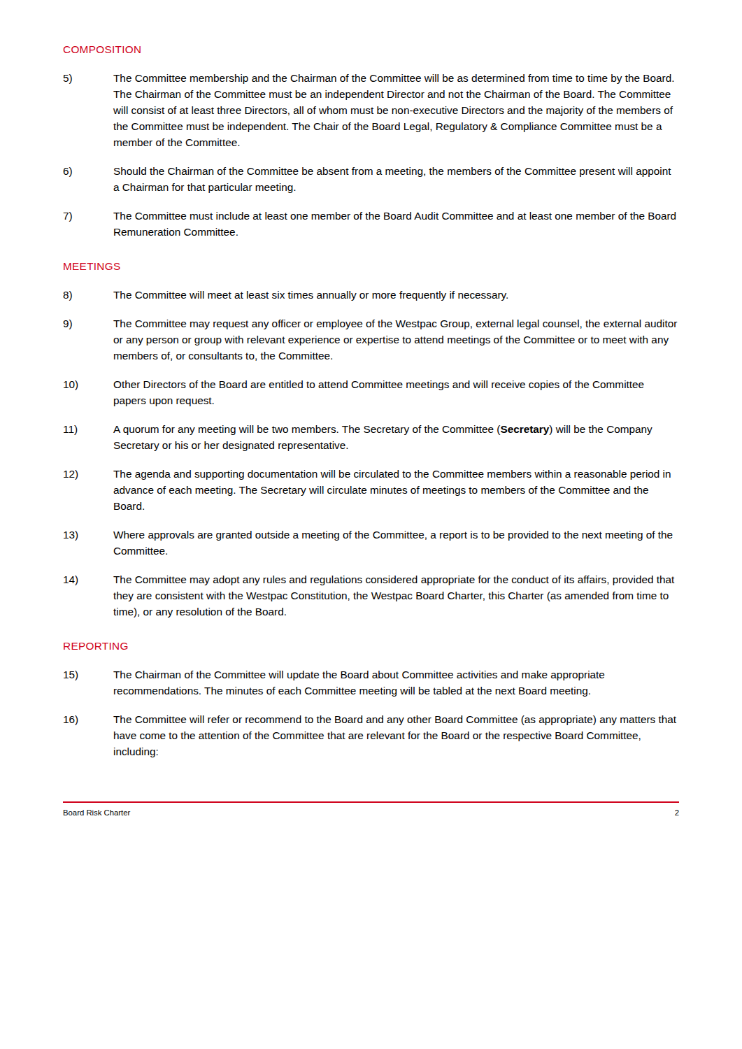Composition
5) The Committee membership and the Chairman of the Committee will be as determined from time to time by the Board. The Chairman of the Committee must be an independent Director and not the Chairman of the Board. The Committee will consist of at least three Directors, all of whom must be non-executive Directors and the majority of the members of the Committee must be independent. The Chair of the Board Legal, Regulatory & Compliance Committee must be a member of the Committee.
6) Should the Chairman of the Committee be absent from a meeting, the members of the Committee present will appoint a Chairman for that particular meeting.
7) The Committee must include at least one member of the Board Audit Committee and at least one member of the Board Remuneration Committee.
Meetings
8) The Committee will meet at least six times annually or more frequently if necessary.
9) The Committee may request any officer or employee of the Westpac Group, external legal counsel, the external auditor or any person or group with relevant experience or expertise to attend meetings of the Committee or to meet with any members of, or consultants to, the Committee.
10) Other Directors of the Board are entitled to attend Committee meetings and will receive copies of the Committee papers upon request.
11) A quorum for any meeting will be two members. The Secretary of the Committee (Secretary) will be the Company Secretary or his or her designated representative.
12) The agenda and supporting documentation will be circulated to the Committee members within a reasonable period in advance of each meeting. The Secretary will circulate minutes of meetings to members of the Committee and the Board.
13) Where approvals are granted outside a meeting of the Committee, a report is to be provided to the next meeting of the Committee.
14) The Committee may adopt any rules and regulations considered appropriate for the conduct of its affairs, provided that they are consistent with the Westpac Constitution, the Westpac Board Charter, this Charter (as amended from time to time), or any resolution of the Board.
Reporting
15) The Chairman of the Committee will update the Board about Committee activities and make appropriate recommendations. The minutes of each Committee meeting will be tabled at the next Board meeting.
16) The Committee will refer or recommend to the Board and any other Board Committee (as appropriate) any matters that have come to the attention of the Committee that are relevant for the Board or the respective Board Committee, including:
Board Risk Charter 2